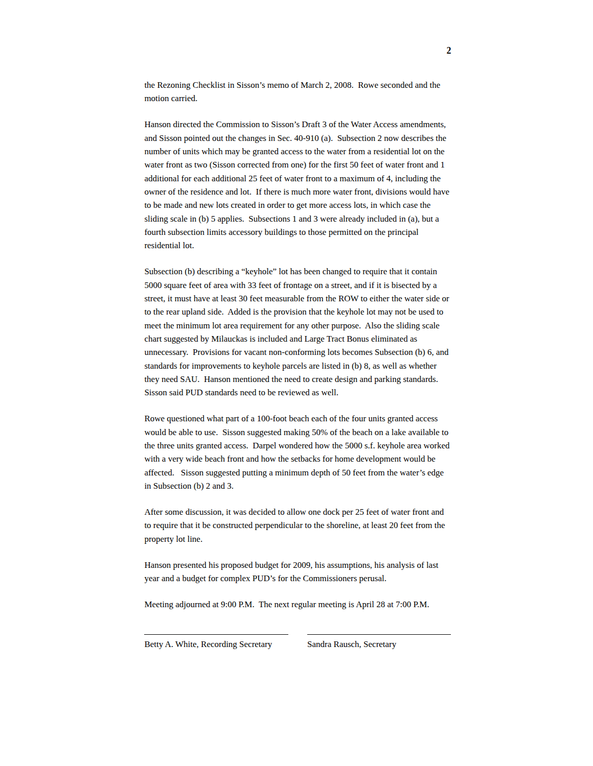2
the Rezoning Checklist in Sisson’s memo of March 2, 2008. Rowe seconded and the motion carried.
Hanson directed the Commission to Sisson’s Draft 3 of the Water Access amendments, and Sisson pointed out the changes in Sec. 40-910 (a). Subsection 2 now describes the number of units which may be granted access to the water from a residential lot on the water front as two (Sisson corrected from one) for the first 50 feet of water front and 1 additional for each additional 25 feet of water front to a maximum of 4, including the owner of the residence and lot. If there is much more water front, divisions would have to be made and new lots created in order to get more access lots, in which case the sliding scale in (b) 5 applies. Subsections 1 and 3 were already included in (a), but a fourth subsection limits accessory buildings to those permitted on the principal residential lot.
Subsection (b) describing a “keyhole” lot has been changed to require that it contain 5000 square feet of area with 33 feet of frontage on a street, and if it is bisected by a street, it must have at least 30 feet measurable from the ROW to either the water side or to the rear upland side. Added is the provision that the keyhole lot may not be used to meet the minimum lot area requirement for any other purpose. Also the sliding scale chart suggested by Milauckas is included and Large Tract Bonus eliminated as unnecessary. Provisions for vacant non-conforming lots becomes Subsection (b) 6, and standards for improvements to keyhole parcels are listed in (b) 8, as well as whether they need SAU. Hanson mentioned the need to create design and parking standards. Sisson said PUD standards need to be reviewed as well.
Rowe questioned what part of a 100-foot beach each of the four units granted access would be able to use. Sisson suggested making 50% of the beach on a lake available to the three units granted access. Darpel wondered how the 5000 s.f. keyhole area worked with a very wide beach front and how the setbacks for home development would be affected. Sisson suggested putting a minimum depth of 50 feet from the water’s edge in Subsection (b) 2 and 3.
After some discussion, it was decided to allow one dock per 25 feet of water front and to require that it be constructed perpendicular to the shoreline, at least 20 feet from the property lot line.
Hanson presented his proposed budget for 2009, his assumptions, his analysis of last year and a budget for complex PUD’s for the Commissioners perusal.
Meeting adjourned at 9:00 P.M. The next regular meeting is April 28 at 7:00 P.M.
Betty A. White, Recording Secretary
Sandra Rausch, Secretary